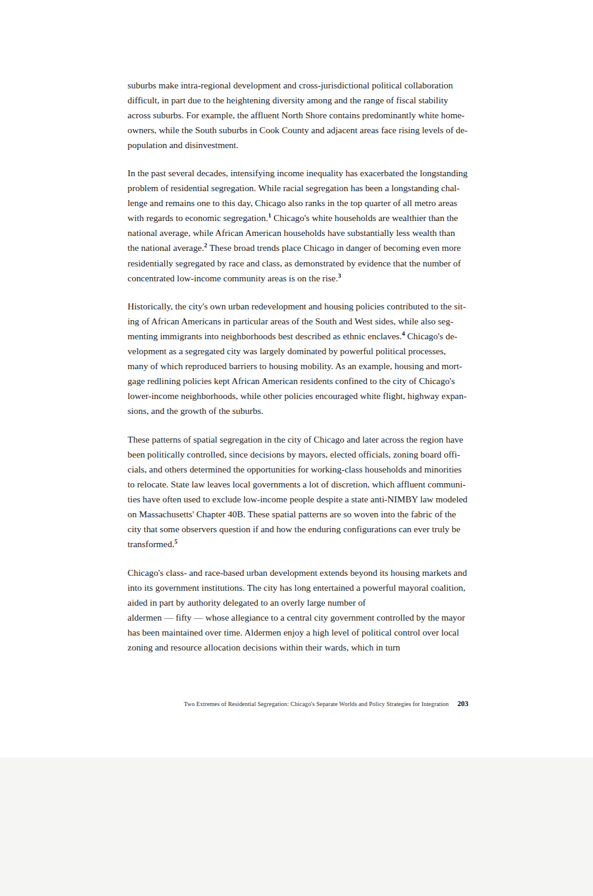suburbs make intra-regional development and cross-jurisdictional political collaboration difficult, in part due to the heightening diversity among and the range of fiscal stability across suburbs. For example, the affluent North Shore contains predominantly white homeowners, while the South suburbs in Cook County and adjacent areas face rising levels of depopulation and disinvestment.
In the past several decades, intensifying income inequality has exacerbated the longstanding problem of residential segregation. While racial segregation has been a longstanding challenge and remains one to this day, Chicago also ranks in the top quarter of all metro areas with regards to economic segregation.1 Chicago's white households are wealthier than the national average, while African American households have substantially less wealth than the national average.2 These broad trends place Chicago in danger of becoming even more residentially segregated by race and class, as demonstrated by evidence that the number of concentrated low-income community areas is on the rise.3
Historically, the city's own urban redevelopment and housing policies contributed to the siting of African Americans in particular areas of the South and West sides, while also segmenting immigrants into neighborhoods best described as ethnic enclaves.4 Chicago's development as a segregated city was largely dominated by powerful political processes, many of which reproduced barriers to housing mobility. As an example, housing and mortgage redlining policies kept African American residents confined to the city of Chicago's lower-income neighborhoods, while other policies encouraged white flight, highway expansions, and the growth of the suburbs.
These patterns of spatial segregation in the city of Chicago and later across the region have been politically controlled, since decisions by mayors, elected officials, zoning board officials, and others determined the opportunities for working-class households and minorities to relocate. State law leaves local governments a lot of discretion, which affluent communities have often used to exclude low-income people despite a state anti-NIMBY law modeled on Massachusetts' Chapter 40B. These spatial patterns are so woven into the fabric of the city that some observers question if and how the enduring configurations can ever truly be transformed.5
Chicago's class- and race-based urban development extends beyond its housing markets and into its government institutions. The city has long entertained a powerful mayoral coalition, aided in part by authority delegated to an overly large number of aldermen — fifty — whose allegiance to a central city government controlled by the mayor has been maintained over time. Aldermen enjoy a high level of political control over local zoning and resource allocation decisions within their wards, which in turn
Two Extremes of Residential Segregation: Chicago's Separate Worlds and Policy Strategies for Integration 203